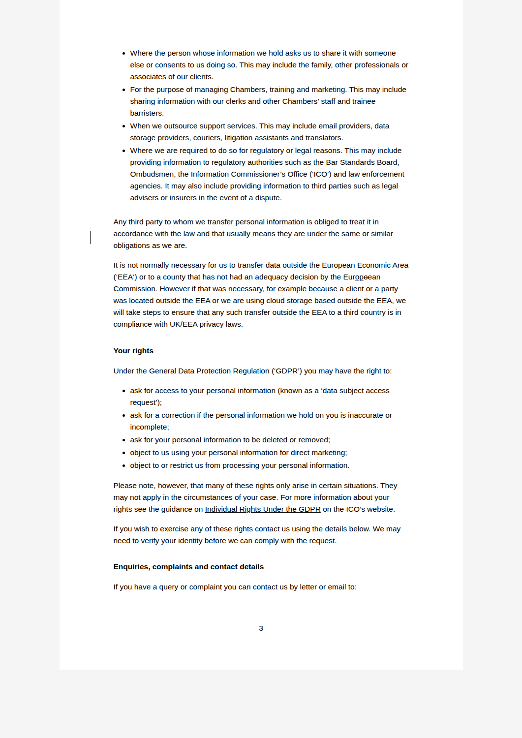Where the person whose information we hold asks us to share it with someone else or consents to us doing so. This may include the family, other professionals or associates of our clients.
For the purpose of managing Chambers, training and marketing. This may include sharing information with our clerks and other Chambers’ staff and trainee barristers.
When we outsource support services. This may include email providers, data storage providers, couriers, litigation assistants and translators.
Where we are required to do so for regulatory or legal reasons. This may include providing information to regulatory authorities such as the Bar Standards Board, Ombudsmen, the Information Commissioner’s Office (‘ICO’) and law enforcement agencies. It may also include providing information to third parties such as legal advisers or insurers in the event of a dispute.
Any third party to whom we transfer personal information is obliged to treat it in accordance with the law and that usually means they are under the same or similar obligations as we are.
It is not normally necessary for us to transfer data outside the European Economic Area (‘EEA‘) or to a county that has not had an adequacy decision by the Europ oean Commission. However if that was necessary, for example because a client or a party was located outside the EEA or we are using cloud storage based outside the EEA, we will take steps to ensure that any such transfer outside the EEA to a third country is in compliance with UK/EEA privacy laws.
Your rights
Under the General Data Protection Regulation (‘GDPR’) you may have the right to:
ask for access to your personal information (known as a ‘data subject access request’);
ask for a correction if the personal information we hold on you is inaccurate or incomplete;
ask for your personal information to be deleted or removed;
object to us using your personal information for direct marketing;
object to or restrict us from processing your personal information.
Please note, however, that many of these rights only arise in certain situations. They may not apply in the circumstances of your case. For more information about your rights see the guidance on Individual Rights Under the GDPR on the ICO’s website.
If you wish to exercise any of these rights contact us using the details below. We may need to verify your identity before we can comply with the request.
Enquiries, complaints and contact details
If you have a query or complaint you can contact us by letter or email to:
3